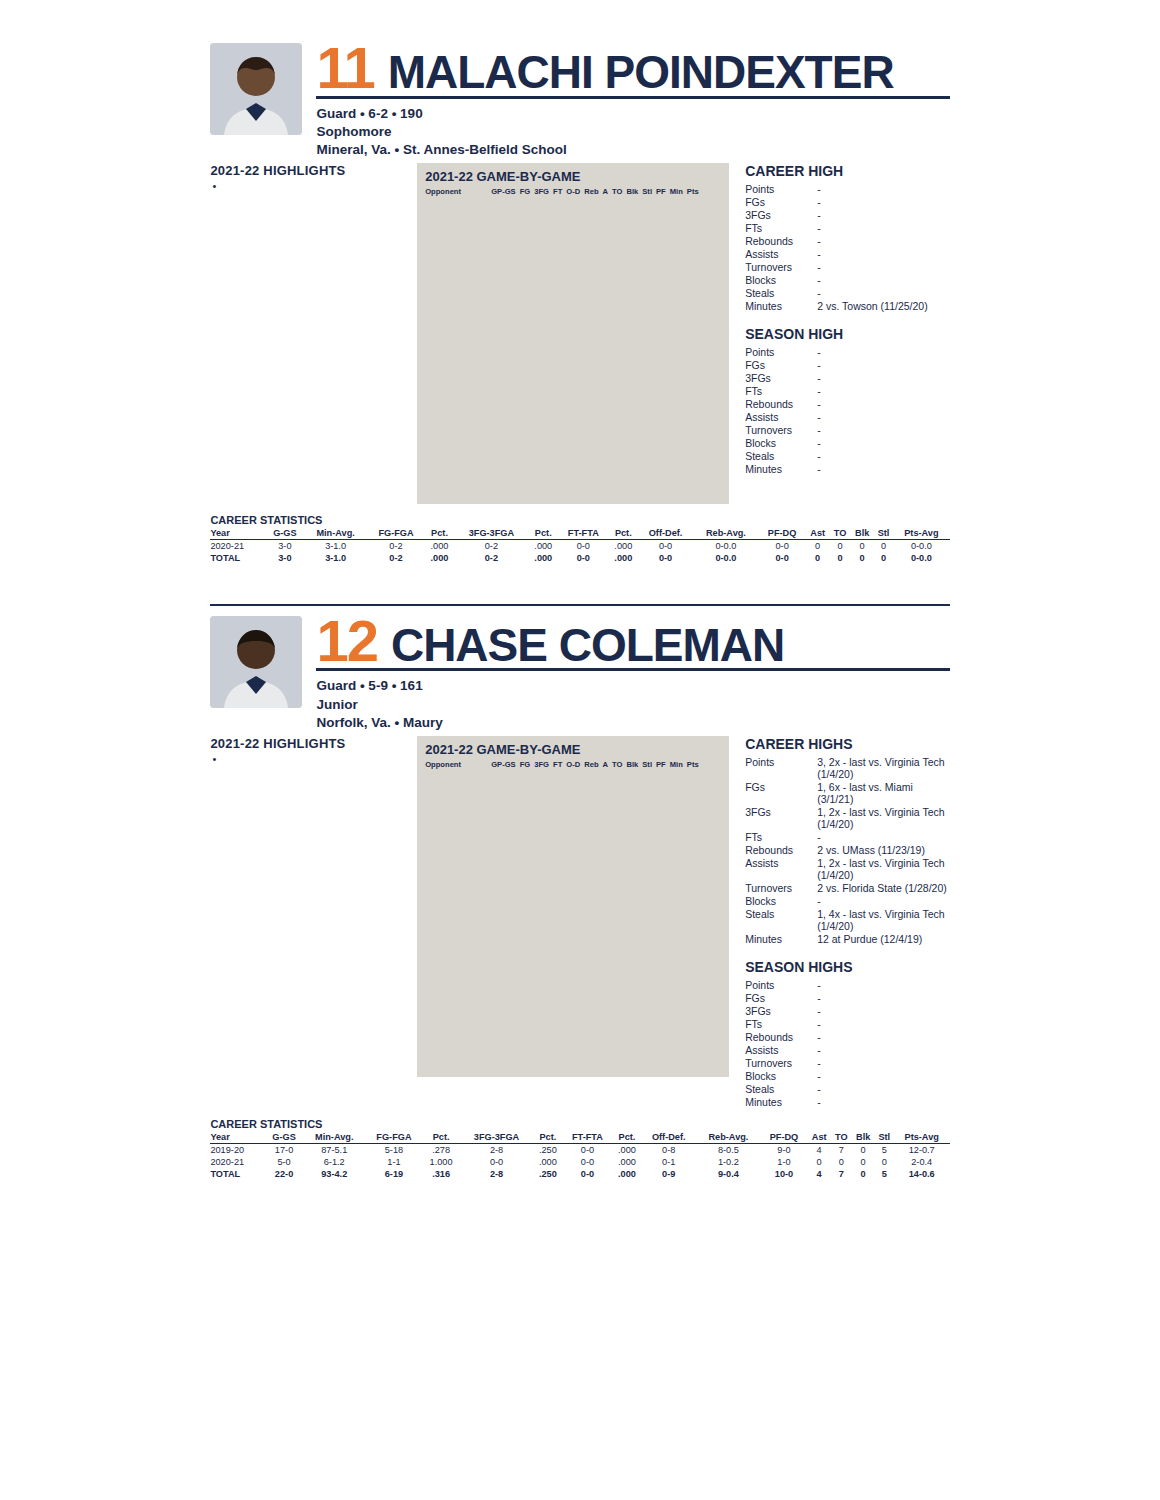11 Malachi Poindexter
Guard • 6-2 • 190
Sophomore
Mineral, Va. • St. Annes-Belfield School
2021-22 HIGHLIGHTS
•
2021-22 GAME-BY-GAME
Opponent GP-GS FG 3FG FT O-D Reb ATO Blk Stl PF Min Pts
CAREER HIGH
| Points | - |
| FGs | - |
| 3FGs | - |
| FTs | - |
| Rebounds | - |
| Assists | - |
| Turnovers | - |
| Blocks | - |
| Steals | - |
| Minutes | 2 vs. Towson (11/25/20) |
SEASON HIGH
| Points | - |
| FGs | - |
| 3FGs | - |
| FTs | - |
| Rebounds | - |
| Assists | - |
| Turnovers | - |
| Blocks | - |
| Steals | - |
| Minutes | - |
CAREER STATISTICS
| Year | G-GS | Min-Avg. | FG-FGA | Pct. | 3FG-3FGA | Pct. | FT-FTA | Pct. | Off-Def. | Reb-Avg. | PF-DQ | Ast | TO | Blk | Stl | Pts-Avg |
| --- | --- | --- | --- | --- | --- | --- | --- | --- | --- | --- | --- | --- | --- | --- | --- | --- |
| 2020-21 | 3-0 | 3-1.0 | 0-2 | .000 | 0-2 | .000 | 0-0 | .000 | 0-0 | 0-0.0 | 0-0 | 0 | 0 | 0 | 0 | 0-0.0 |
| TOTAL | 3-0 | 3-1.0 | 0-2 | .000 | 0-2 | .000 | 0-0 | .000 | 0-0 | 0-0.0 | 0-0 | 0 | 0 | 0 | 0 | 0-0.0 |
12 Chase Coleman
Guard • 5-9 • 161
Junior
Norfolk, Va. • Maury
2021-22 HIGHLIGHTS
•
2021-22 GAME-BY-GAME
Opponent GP-GS FG 3FG FT O-D Reb ATO Blk Stl PF Min Pts
CAREER HIGHS
| Points | 3, 2x - last vs. Virginia Tech (1/4/20) |
| FGs | 1, 6x - last vs. Miami (3/1/21) |
| 3FGs | 1, 2x - last vs. Virginia Tech (1/4/20) |
| FTs | - |
| Rebounds | 2 vs. UMass (11/23/19) |
| Assists | 1, 2x - last vs. Virginia Tech (1/4/20) |
| Turnovers | 2 vs. Florida State (1/28/20) |
| Blocks | - |
| Steals | 1, 4x - last vs. Virginia Tech (1/4/20) |
| Minutes | 12 at Purdue (12/4/19) |
SEASON HIGHS
| Points | - |
| FGs | - |
| 3FGs | - |
| FTs | - |
| Rebounds | - |
| Assists | - |
| Turnovers | - |
| Blocks | - |
| Steals | - |
| Minutes | - |
CAREER STATISTICS
| Year | G-GS | Min-Avg. | FG-FGA | Pct. | 3FG-3FGA | Pct. | FT-FTA | Pct. | Off-Def. | Reb-Avg. | PF-DQ | Ast | TO | Blk | Stl | Pts-Avg |
| --- | --- | --- | --- | --- | --- | --- | --- | --- | --- | --- | --- | --- | --- | --- | --- | --- |
| 2019-20 | 17-0 | 87-5.1 | 5-18 | .278 | 2-8 | .250 | 0-0 | .000 | 0-8 | 8-0.5 | 9-0 | 4 | 7 | 0 | 5 | 12-0.7 |
| 2020-21 | 5-0 | 6-1.2 | 1-1 | 1.000 | 0-0 | .000 | 0-0 | .000 | 0-1 | 1-0.2 | 1-0 | 0 | 0 | 0 | 0 | 2-0.4 |
| TOTAL | 22-0 | 93-4.2 | 6-19 | .316 | 2-8 | .250 | 0-0 | .000 | 0-9 | 9-0.4 | 10-0 | 4 | 7 | 0 | 5 | 14-0.6 |